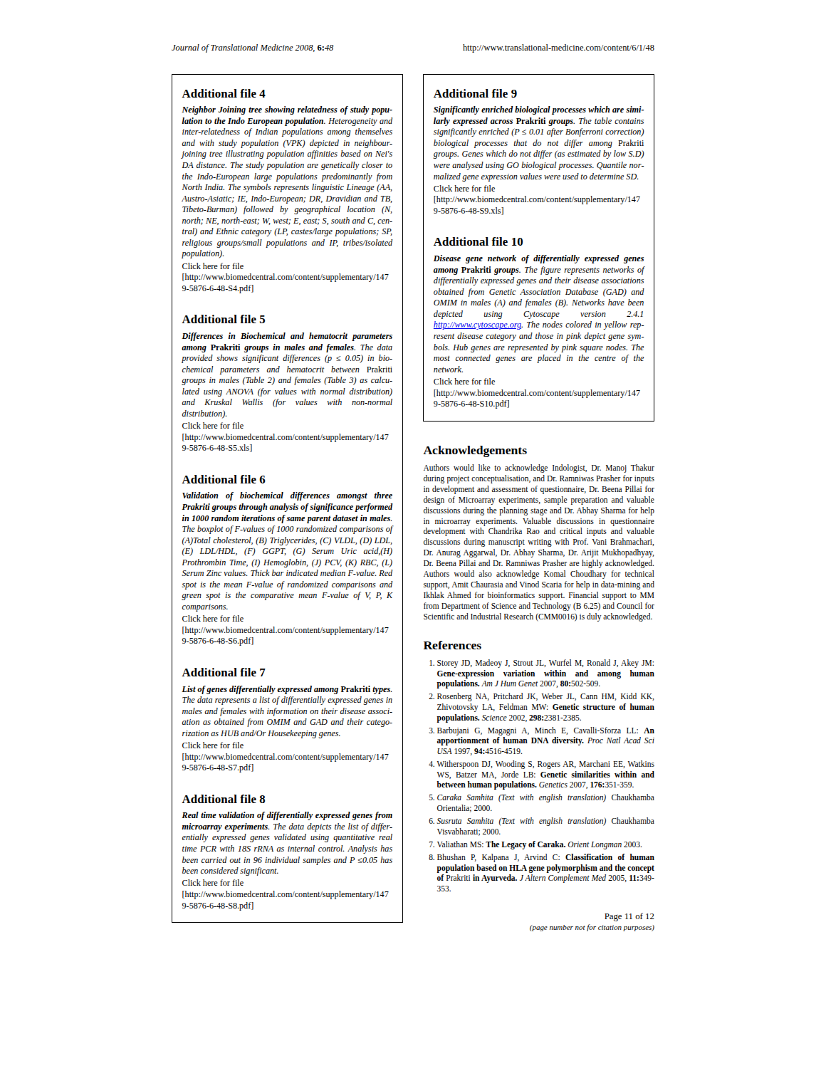Journal of Translational Medicine 2008, 6: 48
http://www.translational-medicine.com/content/6/1/48
Additional file 4
Neighbor Joining tree showing relatedness of study population to the Indo European population. Heterogeneity and inter-relatedness of Indian populations among themselves and with study population (VPK) depicted in neighbour-joining tree illustrating population affinities based on Nei's DA distance. The study population are genetically closer to the Indo-European large populations predominantly from North India. The symbols represents linguistic Lineage (AA, Austro-Asiatic; IE, Indo-European; DR, Dravidian and TB, Tibeto-Burman) followed by geographical location (N, north; NE, north-east; W, west; E, east; S, south and C, central) and Ethnic category (LP, castes/large populations; SP, religious groups/small populations and IP, tribes/isolated population).
Click here for file
[http://www.biomedcentral.com/content/supplementary/1479-5876-6-48-S4.pdf]
Additional file 5
Differences in Biochemical and hematocrit parameters among Prakriti groups in males and females. The data provided shows significant differences (p ≤ 0.05) in biochemical parameters and hematocrit between Prakriti groups in males (Table 2) and females (Table 3) as calculated using ANOVA (for values with normal distribution) and Kruskal Wallis (for values with non-normal distribution).
Click here for file
[http://www.biomedcentral.com/content/supplementary/1479-5876-6-48-S5.xls]
Additional file 6
Validation of biochemical differences amongst three Prakriti groups through analysis of significance performed in 1000 random iterations of same parent dataset in males. The boxplot of F-values of 1000 randomized comparisons of (A)Total cholesterol, (B) Triglycerides, (C) VLDL, (D) LDL, (E) LDL/HDL, (F) GGPT, (G) Serum Uric acid,(H) Prothrombin Time, (I) Hemoglobin, (J) PCV, (K) RBC, (L) Serum Zinc values. Thick bar indicated median F-value. Red spot is the mean F-value of randomized comparisons and green spot is the comparative mean F-value of V, P, K comparisons.
Click here for file
[http://www.biomedcentral.com/content/supplementary/1479-5876-6-48-S6.pdf]
Additional file 7
List of genes differentially expressed among Prakriti types. The data represents a list of differentially expressed genes in males and females with information on their disease association as obtained from OMIM and GAD and their categorization as HUB and/Or Housekeeping genes.
Click here for file
[http://www.biomedcentral.com/content/supplementary/1479-5876-6-48-S7.pdf]
Additional file 8
Real time validation of differentially expressed genes from microarray experiments. The data depicts the list of differentially expressed genes validated using quantitative real time PCR with 18S rRNA as internal control. Analysis has been carried out in 96 individual samples and P ≤0.05 has been considered significant.
Click here for file
[http://www.biomedcentral.com/content/supplementary/1479-5876-6-48-S8.pdf]
Additional file 9
Significantly enriched biological processes which are similarly expressed across Prakriti groups. The table contains significantly enriched (P ≤ 0.01 after Bonferroni correction) biological processes that do not differ among Prakriti groups. Genes which do not differ (as estimated by low S.D) were analysed using GO biological processes. Quantile normalized gene expression values were used to determine SD.
Click here for file
[http://www.biomedcentral.com/content/supplementary/1479-5876-6-48-S9.xls]
Additional file 10
Disease gene network of differentially expressed genes among Prakriti groups. The figure represents networks of differentially expressed genes and their disease associations obtained from Genetic Association Database (GAD) and OMIM in males (A) and females (B). Networks have been depicted using Cytoscape version 2.4.1 http://www.cytoscape.org. The nodes colored in yellow represent disease category and those in pink depict gene symbols. Hub genes are represented by pink square nodes. The most connected genes are placed in the centre of the network.
Click here for file
[http://www.biomedcentral.com/content/supplementary/1479-5876-6-48-S10.pdf]
Acknowledgements
Authors would like to acknowledge Indologist, Dr. Manoj Thakur during project conceptualisation, and Dr. Ramniwas Prasher for inputs in development and assessment of questionnaire, Dr. Beena Pillai for design of Microarray experiments, sample preparation and valuable discussions during the planning stage and Dr. Abhay Sharma for help in microarray experiments. Valuable discussions in questionnaire development with Chandrika Rao and critical inputs and valuable discussions during manuscript writing with Prof. Vani Brahmachari, Dr. Anurag Aggarwal, Dr. Abhay Sharma, Dr. Arijit Mukhopadhyay, Dr. Beena Pillai and Dr. Ramniwas Prasher are highly acknowledged. Authors would also acknowledge Komal Choudhary for technical support, Amit Chaurasia and Vinod Scaria for help in data-mining and Ikhlak Ahmed for bioinformatics support. Financial support to MM from Department of Science and Technology (B 6.25) and Council for Scientific and Industrial Research (CMM0016) is duly acknowledged.
References
Storey JD, Madeoy J, Strout JL, Wurfel M, Ronald J, Akey JM: Gene-expression variation within and among human populations. Am J Hum Genet 2007, 80: 502-509.
Rosenberg NA, Pritchard JK, Weber JL, Cann HM, Kidd KK, Zhivotovsky LA, Feldman MW: Genetic structure of human populations. Science 2002, 298: 2381-2385.
Barbujani G, Magagni A, Minch E, Cavalli-Sforza LL: An apportionment of human DNA diversity. Proc Natl Acad Sci USA 1997, 94: 4516-4519.
Witherspoon DJ, Wooding S, Rogers AR, Marchani EE, Watkins WS, Batzer MA, Jorde LB: Genetic similarities within and between human populations. Genetics 2007, 176: 351-359.
Caraka Samhita (Text with english translation) Chaukhamba Orientalia; 2000.
Susruta Samhita (Text with english translation) Chaukhamba Visvabharati; 2000.
Valiathan MS: The Legacy of Caraka. Orient Longman 2003.
Bhushan P, Kalpana J, Arvind C: Classification of human population based on HLA gene polymorphism and the concept of Prakriti in Ayurveda. J Altern Complement Med 2005, 11: 349-353.
Page 11 of 12
(page number not for citation purposes)